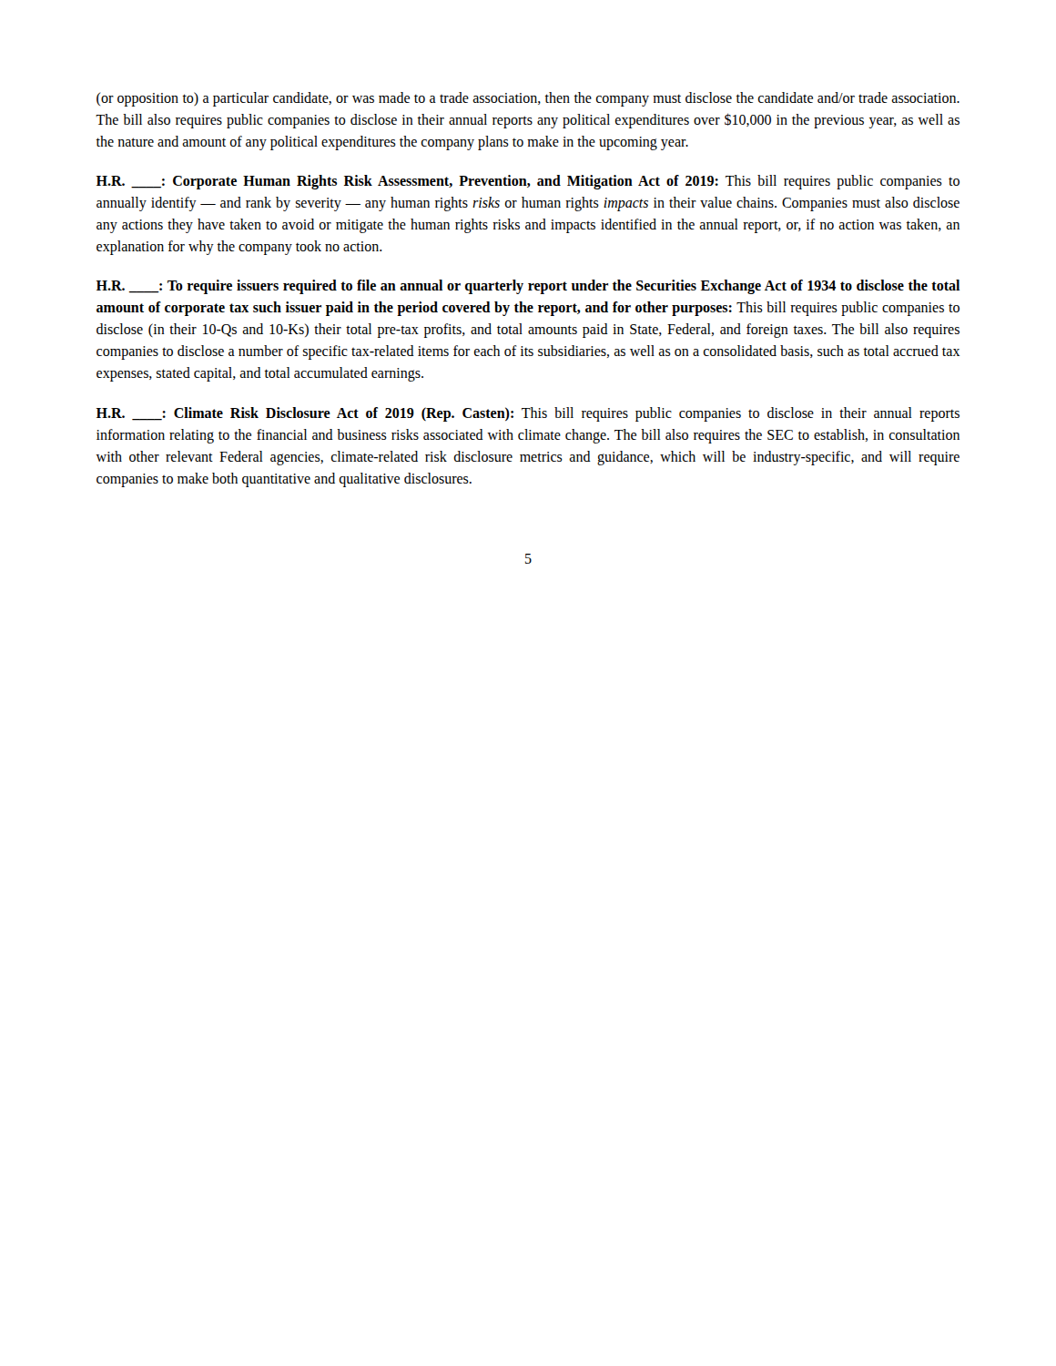(or opposition to) a particular candidate, or was made to a trade association, then the company must disclose the candidate and/or trade association. The bill also requires public companies to disclose in their annual reports any political expenditures over $10,000 in the previous year, as well as the nature and amount of any political expenditures the company plans to make in the upcoming year.
H.R. ____: Corporate Human Rights Risk Assessment, Prevention, and Mitigation Act of 2019: This bill requires public companies to annually identify — and rank by severity — any human rights risks or human rights impacts in their value chains. Companies must also disclose any actions they have taken to avoid or mitigate the human rights risks and impacts identified in the annual report, or, if no action was taken, an explanation for why the company took no action.
H.R. ____: To require issuers required to file an annual or quarterly report under the Securities Exchange Act of 1934 to disclose the total amount of corporate tax such issuer paid in the period covered by the report, and for other purposes: This bill requires public companies to disclose (in their 10-Qs and 10-Ks) their total pre-tax profits, and total amounts paid in State, Federal, and foreign taxes. The bill also requires companies to disclose a number of specific tax-related items for each of its subsidiaries, as well as on a consolidated basis, such as total accrued tax expenses, stated capital, and total accumulated earnings.
H.R. ____: Climate Risk Disclosure Act of 2019 (Rep. Casten): This bill requires public companies to disclose in their annual reports information relating to the financial and business risks associated with climate change. The bill also requires the SEC to establish, in consultation with other relevant Federal agencies, climate-related risk disclosure metrics and guidance, which will be industry-specific, and will require companies to make both quantitative and qualitative disclosures.
5